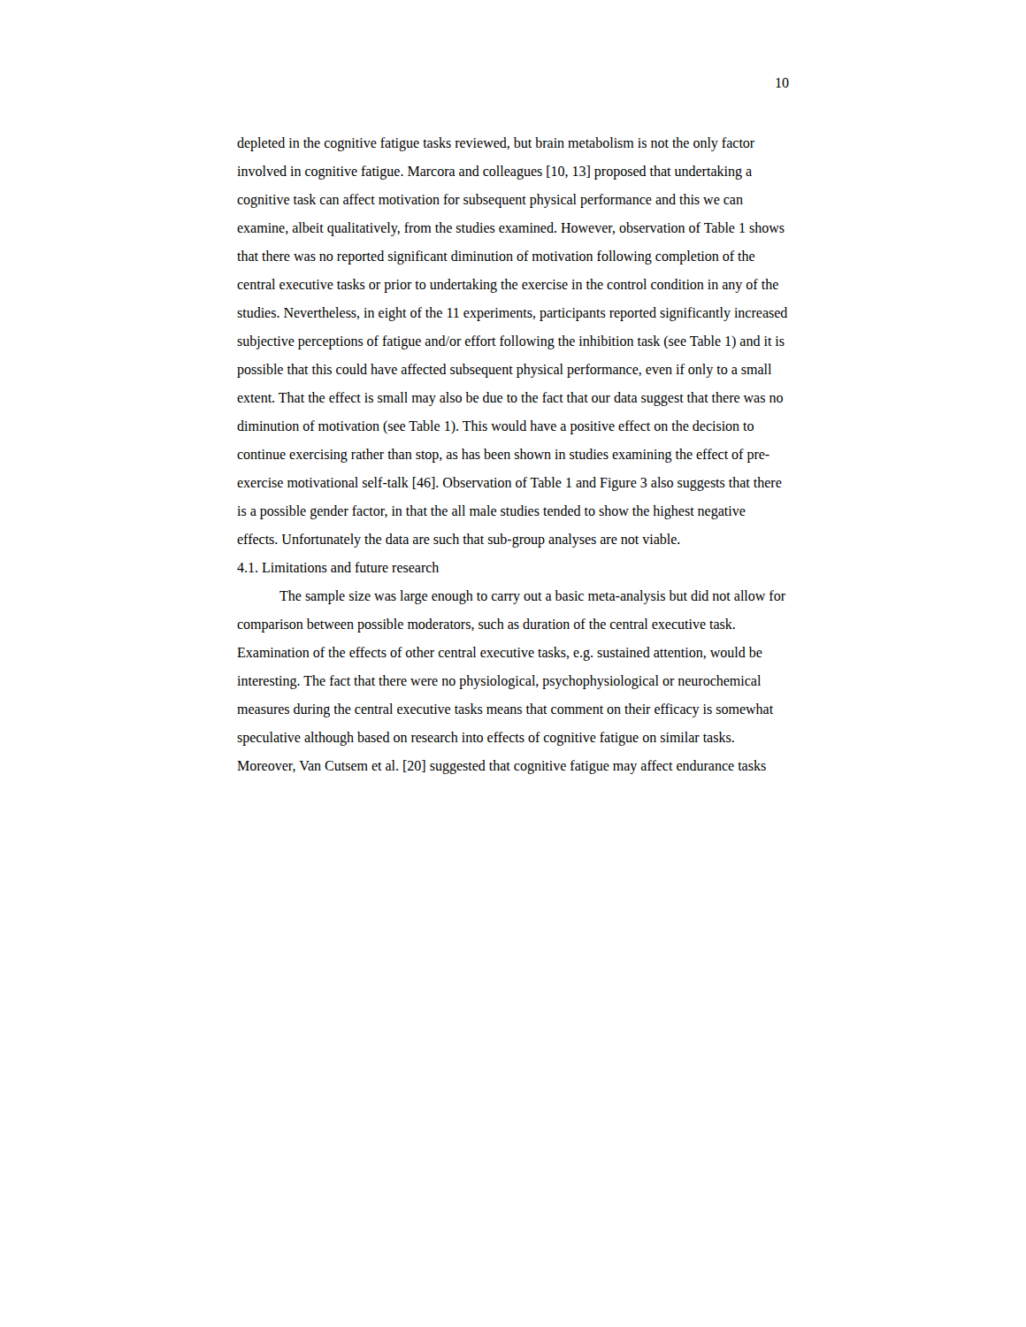10
depleted in the cognitive fatigue tasks reviewed, but brain metabolism is not the only factor involved in cognitive fatigue. Marcora and colleagues [10, 13] proposed that undertaking a cognitive task can affect motivation for subsequent physical performance and this we can examine, albeit qualitatively, from the studies examined. However, observation of Table 1 shows that there was no reported significant diminution of motivation following completion of the central executive tasks or prior to undertaking the exercise in the control condition in any of the studies. Nevertheless, in eight of the 11 experiments, participants reported significantly increased subjective perceptions of fatigue and/or effort following the inhibition task (see Table 1) and it is possible that this could have affected subsequent physical performance, even if only to a small extent. That the effect is small may also be due to the fact that our data suggest that there was no diminution of motivation (see Table 1). This would have a positive effect on the decision to continue exercising rather than stop, as has been shown in studies examining the effect of pre-exercise motivational self-talk [46]. Observation of Table 1 and Figure 3 also suggests that there is a possible gender factor, in that the all male studies tended to show the highest negative effects. Unfortunately the data are such that sub-group analyses are not viable.
4.1. Limitations and future research
The sample size was large enough to carry out a basic meta-analysis but did not allow for comparison between possible moderators, such as duration of the central executive task. Examination of the effects of other central executive tasks, e.g. sustained attention, would be interesting. The fact that there were no physiological, psychophysiological or neurochemical measures during the central executive tasks means that comment on their efficacy is somewhat speculative although based on research into effects of cognitive fatigue on similar tasks. Moreover, Van Cutsem et al. [20] suggested that cognitive fatigue may affect endurance tasks